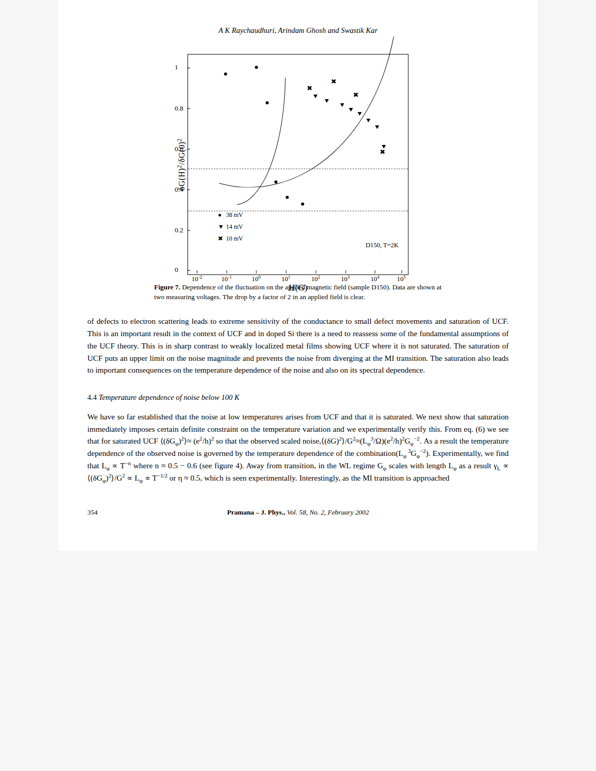A K Raychaudhuri, Arindam Ghosh and Swastik Kar
δG(H)2/δG(0)2 1 0.8 0.6 0.4 0.2 0 10-2 10-1 100 101 102 103 104 105 ✖ ✖ ✖ ✖
●38 mV
▼14 mV
✖10 mV
D150, T=2K
H(G)
Figure 7. Dependence of the fluctuation on the applied magnetic field (sample D150). Data are shown at two measuring voltages. The drop by a factor of 2 in an applied field is clear.
of defects to electron scattering leads to extreme sensitivity of the conductance to small defect movements and saturation of UCF. This is an important result in the context of UCF and in doped Si there is a need to reassess some of the fundamental assumptions of the UCF theory. This is in sharp contrast to weakly localized metal films showing UCF where it is not saturated. The saturation of UCF puts an upper limit on the noise magnitude and prevents the noise from diverging at the MI transition. The saturation also leads to important consequences on the temperature dependence of the noise and also on its spectral dependence.
4.4 Temperature dependence of noise below 100 K
We have so far established that the noise at low temperatures arises from UCF and that it is saturated. We next show that saturation immediately imposes certain definite constraint on the temperature variation and we experimentally verify this. From eq. (6) we see that for saturated UCF ⟨(δGφ)2⟩≈ (e2/h)2 so that the observed scaled noise,⟨(δG)2⟩/G2≈(Lφ3/Ω)(e2/h)2Gφ−2. As a result the temperature dependence of the observed noise is governed by the temperature dependence of the combination(Lφ 3Gφ−2). Experimentally, we find that Lφ ∝ T−n where n ≈ 0.5 − 0.6 (see figure 4). Away from transition, in the WL regime Gφ scales with length Lφ as a result γL ∝ ⟨(δGφ)2⟩/G2 ∝ Lφ ∝ T−1/2 or η ≈ 0.5, which is seen experimentally. Interestingly, as the MI transition is approached
354
Pramana – J. Phys., Vol. 58, No. 2, February 2002